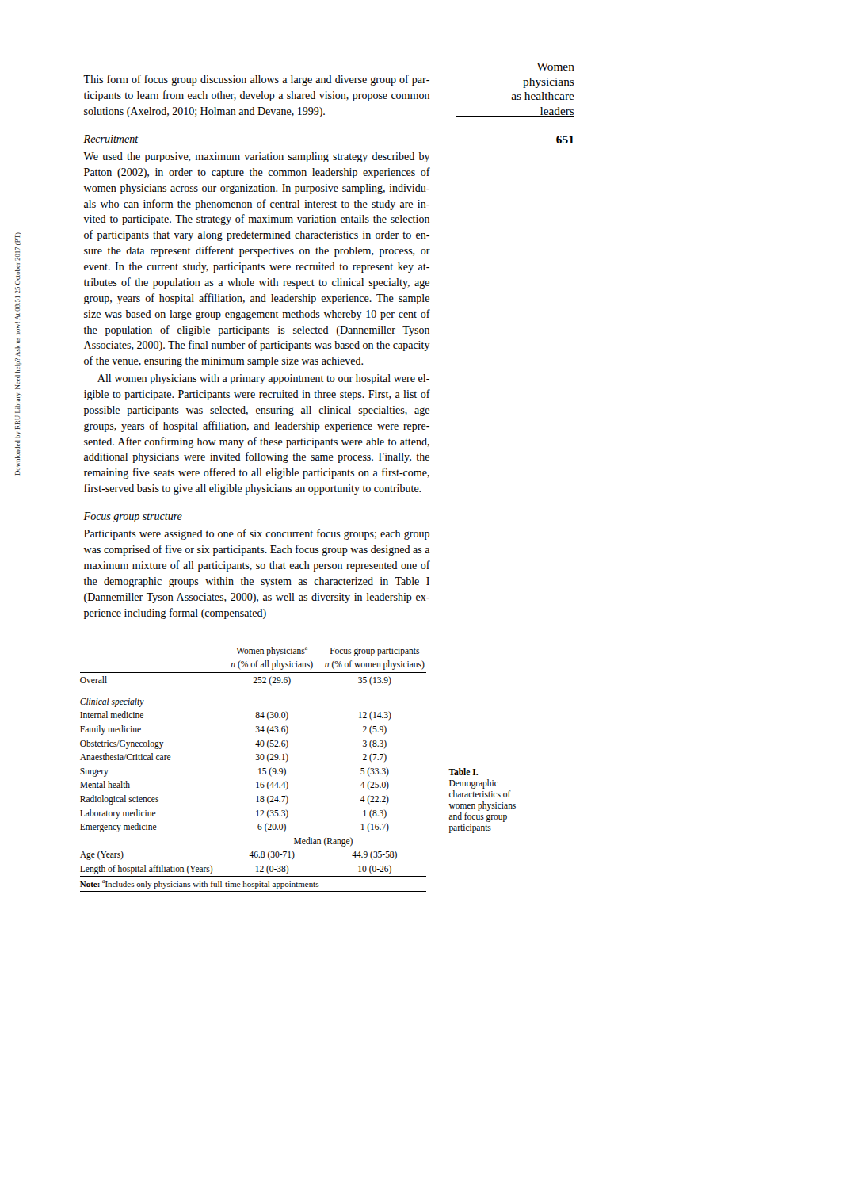Downloaded by RRU Library. Need help? Ask us now! At 08:51 25 October 2017 (PT)
Women
physicians
as healthcare
leaders
651
This form of focus group discussion allows a large and diverse group of participants to learn from each other, develop a shared vision, propose common solutions (Axelrod, 2010; Holman and Devane, 1999).
Recruitment
We used the purposive, maximum variation sampling strategy described by Patton (2002), in order to capture the common leadership experiences of women physicians across our organization. In purposive sampling, individuals who can inform the phenomenon of central interest to the study are invited to participate. The strategy of maximum variation entails the selection of participants that vary along predetermined characteristics in order to ensure the data represent different perspectives on the problem, process, or event. In the current study, participants were recruited to represent key attributes of the population as a whole with respect to clinical specialty, age group, years of hospital affiliation, and leadership experience. The sample size was based on large group engagement methods whereby 10 per cent of the population of eligible participants is selected (Dannemiller Tyson Associates, 2000). The final number of participants was based on the capacity of the venue, ensuring the minimum sample size was achieved.
All women physicians with a primary appointment to our hospital were eligible to participate. Participants were recruited in three steps. First, a list of possible participants was selected, ensuring all clinical specialties, age groups, years of hospital affiliation, and leadership experience were represented. After confirming how many of these participants were able to attend, additional physicians were invited following the same process. Finally, the remaining five seats were offered to all eligible participants on a first-come, first-served basis to give all eligible physicians an opportunity to contribute.
Focus group structure
Participants were assigned to one of six concurrent focus groups; each group was comprised of five or six participants. Each focus group was designed as a maximum mixture of all participants, so that each person represented one of the demographic groups within the system as characterized in Table I (Dannemiller Tyson Associates, 2000), as well as diversity in leadership experience including formal (compensated)
| | Women physicians a | Focus group participants |
| | n (% of all physicians) | n (% of women physicians) |
| Overall | 252 (29.6) | 35 (13.9) |
| Clinical specialty | | |
| Internal medicine | 84 (30.0) | 12 (14.3) |
| Family medicine | 34 (43.6) | 2 (5.9) |
| Obstetrics/Gynecology | 40 (52.6) | 3 (8.3) |
| Anaesthesia/Critical care | 30 (29.1) | 2 (7.7) |
| Surgery | 15 (9.9) | 5 (33.3) |
| Mental health | 16 (44.4) | 4 (25.0) |
| Radiological sciences | 18 (24.7) | 4 (22.2) |
| Laboratory medicine | 12 (35.3) | 1 (8.3) |
| Emergency medicine | 6 (20.0) | 1 (16.7) |
| | Median (Range) |
| Age (Years) | 46.8 (30-71) | 44.9 (35-58) |
| Length of hospital affiliation (Years) | 12 (0-38) | 10 (0-26) |
| Note: a Includes only physicians with full-time hospital appointments |
Table I.
Demographic
characteristics of
women physicians
and focus group
participants